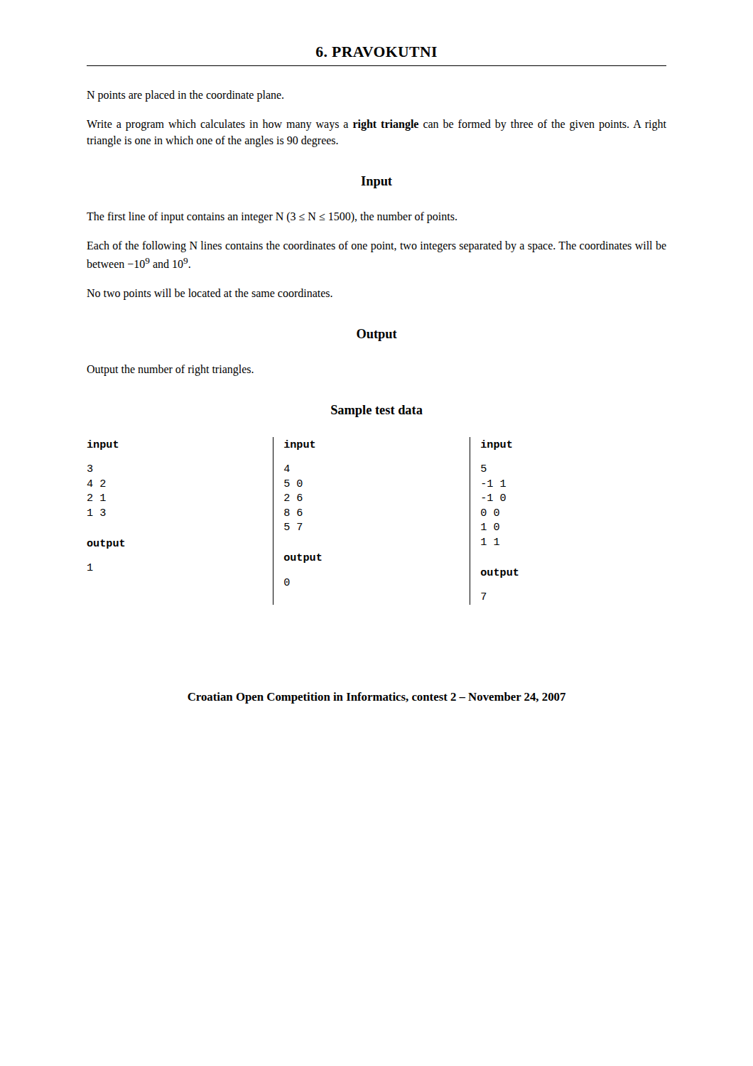6. PRAVOKUTNI
N points are placed in the coordinate plane.
Write a program which calculates in how many ways a right triangle can be formed by three of the given points. A right triangle is one in which one of the angles is 90 degrees.
Input
The first line of input contains an integer N (3 ≤ N ≤ 1500), the number of points.
Each of the following N lines contains the coordinates of one point, two integers separated by a space. The coordinates will be between −109 and 109.
No two points will be located at the same coordinates.
Output
Output the number of right triangles.
Sample test data
input
3
4 2
2 1
1 3
output
1
input
4
5 0
2 6
8 6
5 7
output
0
input
5
-1 1
-1 0
0 0
1 0
1 1
output
7
Croatian Open Competition in Informatics, contest 2 – November 24, 2007